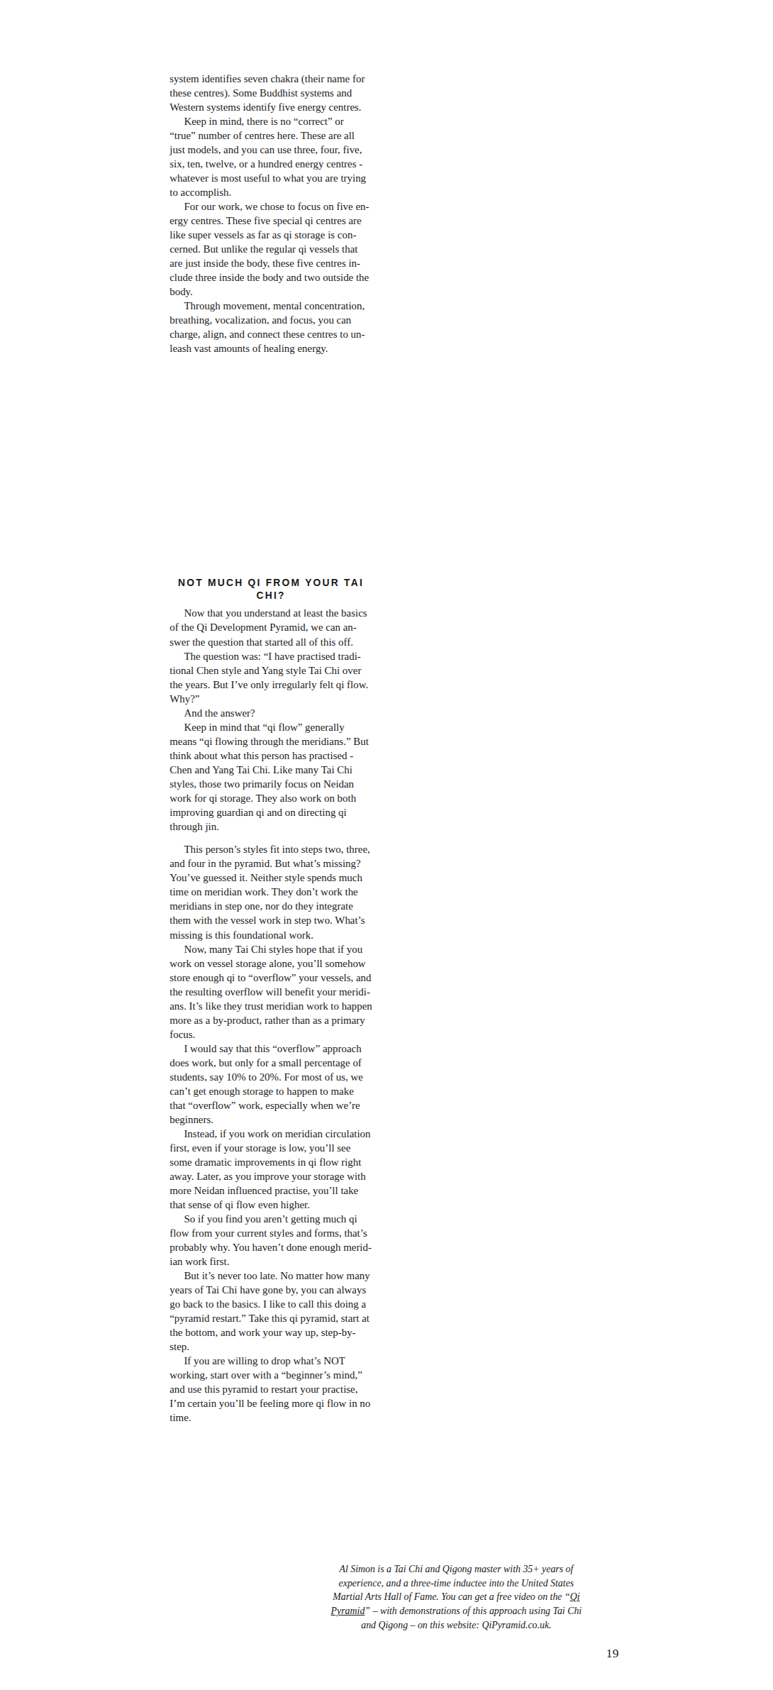system identifies seven chakra (their name for these centres). Some Buddhist systems and Western systems identify five energy centres.
Keep in mind, there is no “correct” or “true” number of centres here. These are all just models, and you can use three, four, five, six, ten, twelve, or a hundred energy centres - whatever is most useful to what you are trying to accomplish.
For our work, we chose to focus on five energy centres. These five special qi centres are like super vessels as far as qi storage is concerned. But unlike the regular qi vessels that are just inside the body, these five centres include three inside the body and two outside the body.
Through movement, mental concentration, breathing, vocalization, and focus, you can charge, align, and connect these centres to unleash vast amounts of healing energy.
Not much qi from your Tai Chi?
Now that you understand at least the basics of the Qi Development Pyramid, we can answer the question that started all of this off.
The question was: “I have practised traditional Chen style and Yang style Tai Chi over the years. But I’ve only irregularly felt qi flow. Why?”
And the answer?
Keep in mind that “qi flow” generally means “qi flowing through the meridians.” But think about what this person has practised - Chen and Yang Tai Chi. Like many Tai Chi styles, those two primarily focus on Neidan work for qi storage. They also work on both improving guardian qi and on directing qi through jin.
This person’s styles fit into steps two, three, and four in the pyramid. But what’s missing? You’ve guessed it. Neither style spends much time on meridian work. They don’t work the meridians in step one, nor do they integrate them with the vessel work in step two. What’s missing is this foundational work.
Now, many Tai Chi styles hope that if you work on vessel storage alone, you’ll somehow store enough qi to “overflow” your vessels, and the resulting overflow will benefit your meridians. It’s like they trust meridian work to happen more as a by-product, rather than as a primary focus.
I would say that this “overflow” approach does work, but only for a small percentage of students, say 10% to 20%. For most of us, we can’t get enough storage to happen to make that “overflow” work, especially when we’re beginners.
Instead, if you work on meridian circulation first, even if your storage is low, you’ll see some dramatic improvements in qi flow right away. Later, as you improve your storage with more Neidan influenced practise, you’ll take that sense of qi flow even higher.
So if you find you aren’t getting much qi flow from your current styles and forms, that’s probably why. You haven’t done enough meridian work first.
But it’s never too late. No matter how many years of Tai Chi have gone by, you can always go back to the basics. I like to call this doing a “pyramid restart.” Take this qi pyramid, start at the bottom, and work your way up, step-by-step.
If you are willing to drop what’s NOT working, start over with a “beginner’s mind,” and use this pyramid to restart your practise, I’m certain you’ll be feeling more qi flow in no time.
Al Simon is a Tai Chi and Qigong master with 35+ years of experience, and a three-time inductee into the United States Martial Arts Hall of Fame. You can get a free video on the “Qi Pyramid” – with demonstrations of this approach using Tai Chi and Qigong – on this website: QiPyramid.co.uk.
19